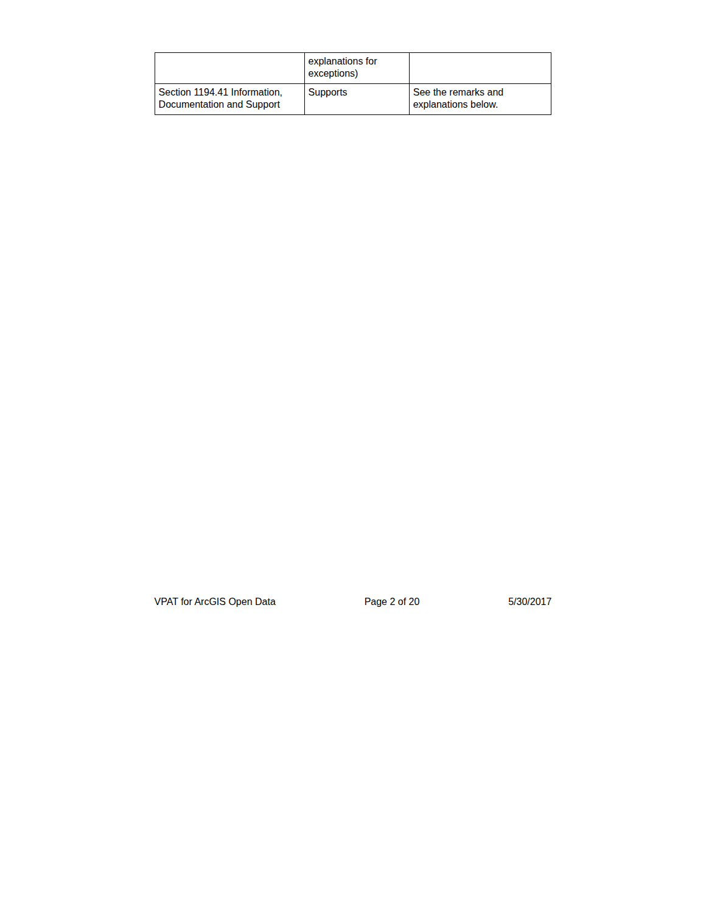| | explanations for exceptions) | |
| Section 1194.41 Information, Documentation and Support | Supports | See the remarks and explanations below. |
VPAT for ArcGIS Open Data
Page 2 of 20
5/30/2017